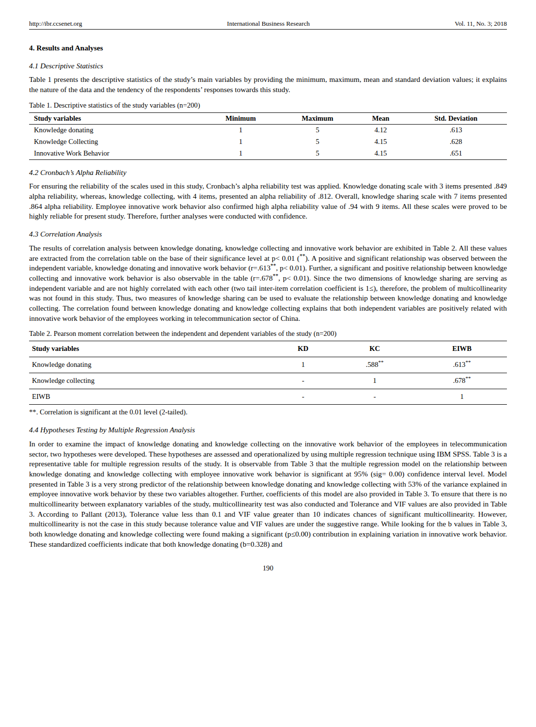http://ibr.ccsenet.org International Business Research Vol. 11, No. 3; 2018
4. Results and Analyses
4.1 Descriptive Statistics
Table 1 presents the descriptive statistics of the study’s main variables by providing the minimum, maximum, mean and standard deviation values; it explains the nature of the data and the tendency of the respondents’ responses towards this study.
Table 1. Descriptive statistics of the study variables (n=200)
| Study variables | Minimum | Maximum | Mean | Std. Deviation |
| --- | --- | --- | --- | --- |
| Knowledge donating | 1 | 5 | 4.12 | .613 |
| Knowledge Collecting | 1 | 5 | 4.15 | .628 |
| Innovative Work Behavior | 1 | 5 | 4.15 | .651 |
4.2 Cronbach’s Alpha Reliability
For ensuring the reliability of the scales used in this study, Cronbach’s alpha reliability test was applied. Knowledge donating scale with 3 items presented .849 alpha reliability, whereas, knowledge collecting, with 4 items, presented an alpha reliability of .812. Overall, knowledge sharing scale with 7 items presented .864 alpha reliability. Employee innovative work behavior also confirmed high alpha reliability value of .94 with 9 items. All these scales were proved to be highly reliable for present study. Therefore, further analyses were conducted with confidence.
4.3 Correlation Analysis
The results of correlation analysis between knowledge donating, knowledge collecting and innovative work behavior are exhibited in Table 2. All these values are extracted from the correlation table on the base of their significance level at p< 0.01 (**). A positive and significant relationship was observed between the independent variable, knowledge donating and innovative work behavior (r=.613**, p< 0.01). Further, a significant and positive relationship between knowledge collecting and innovative work behavior is also observable in the table (r=.678**, p< 0.01). Since the two dimensions of knowledge sharing are serving as independent variable and are not highly correlated with each other (two tail inter-item correlation coefficient is 1≤), therefore, the problem of multicollinearity was not found in this study. Thus, two measures of knowledge sharing can be used to evaluate the relationship between knowledge donating and knowledge collecting. The correlation found between knowledge donating and knowledge collecting explains that both independent variables are positively related with innovative work behavior of the employees working in telecommunication sector of China.
Table 2. Pearson moment correlation between the independent and dependent variables of the study (n=200)
| Study variables | KD | KC | EIWB |
| --- | --- | --- | --- |
| Knowledge donating | 1 | .588 ** | .613 ** |
| Knowledge collecting | - | 1 | .678 ** |
| EIWB | - | - | 1 |
**. Correlation is significant at the 0.01 level (2-tailed).
4.4 Hypotheses Testing by Multiple Regression Analysis
In order to examine the impact of knowledge donating and knowledge collecting on the innovative work behavior of the employees in telecommunication sector, two hypotheses were developed. These hypotheses are assessed and operationalized by using multiple regression technique using IBM SPSS. Table 3 is a representative table for multiple regression results of the study. It is observable from Table 3 that the multiple regression model on the relationship between knowledge donating and knowledge collecting with employee innovative work behavior is significant at 95% (sig= 0.00) confidence interval level. Model presented in Table 3 is a very strong predictor of the relationship between knowledge donating and knowledge collecting with 53% of the variance explained in employee innovative work behavior by these two variables altogether. Further, coefficients of this model are also provided in Table 3. To ensure that there is no multicollinearity between explanatory variables of the study, multicollinearity test was also conducted and Tolerance and VIF values are also provided in Table 3. According to Pallant (2013), Tolerance value less than 0.1 and VIF value greater than 10 indicates chances of significant multicollinearity. However, multicollinearity is not the case in this study because tolerance value and VIF values are under the suggestive range. While looking for the b values in Table 3, both knowledge donating and knowledge collecting were found making a significant (p≤0.00) contribution in explaining variation in innovative work behavior. These standardized coefficients indicate that both knowledge donating (b=0.328) and
190